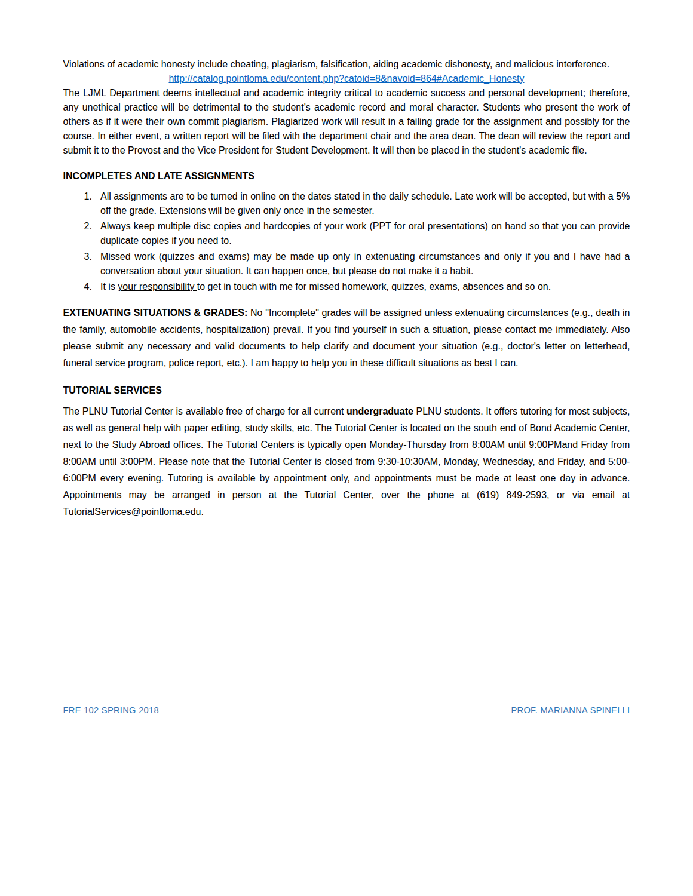Violations of academic honesty include cheating, plagiarism, falsification, aiding academic dishonesty, and malicious interference.
http://catalog.pointloma.edu/content.php?catoid=8&navoid=864#Academic_Honesty
The LJML Department deems intellectual and academic integrity critical to academic success and personal development; therefore, any unethical practice will be detrimental to the student's academic record and moral character. Students who present the work of others as if it were their own commit plagiarism. Plagiarized work will result in a failing grade for the assignment and possibly for the course. In either event, a written report will be filed with the department chair and the area dean. The dean will review the report and submit it to the Provost and the Vice President for Student Development. It will then be placed in the student's academic file.
INCOMPLETES AND LATE ASSIGNMENTS
All assignments are to be turned in online on the dates stated in the daily schedule. Late work will be accepted, but with a 5% off the grade. Extensions will be given only once in the semester.
Always keep multiple disc copies and hardcopies of your work (PPT for oral presentations) on hand so that you can provide duplicate copies if you need to.
Missed work (quizzes and exams) may be made up only in extenuating circumstances and only if you and I have had a conversation about your situation. It can happen once, but please do not make it a habit.
It is your responsibility to get in touch with me for missed homework, quizzes, exams, absences and so on.
EXTENUATING SITUATIONS & GRADES: No "Incomplete" grades will be assigned unless extenuating circumstances (e.g., death in the family, automobile accidents, hospitalization) prevail. If you find yourself in such a situation, please contact me immediately. Also please submit any necessary and valid documents to help clarify and document your situation (e.g., doctor's letter on letterhead, funeral service program, police report, etc.). I am happy to help you in these difficult situations as best I can.
TUTORIAL SERVICES
The PLNU Tutorial Center is available free of charge for all current undergraduate PLNU students. It offers tutoring for most subjects, as well as general help with paper editing, study skills, etc. The Tutorial Center is located on the south end of Bond Academic Center, next to the Study Abroad offices. The Tutorial Centers is typically open Monday-Thursday from 8:00AM until 9:00PMand Friday from 8:00AM until 3:00PM. Please note that the Tutorial Center is closed from 9:30-10:30AM, Monday, Wednesday, and Friday, and 5:00-6:00PM every evening. Tutoring is available by appointment only, and appointments must be made at least one day in advance. Appointments may be arranged in person at the Tutorial Center, over the phone at (619) 849-2593, or via email at TutorialServices@pointloma.edu.
FRE 102 SPRING 2018 PROF. MARIANNA SPINELLI